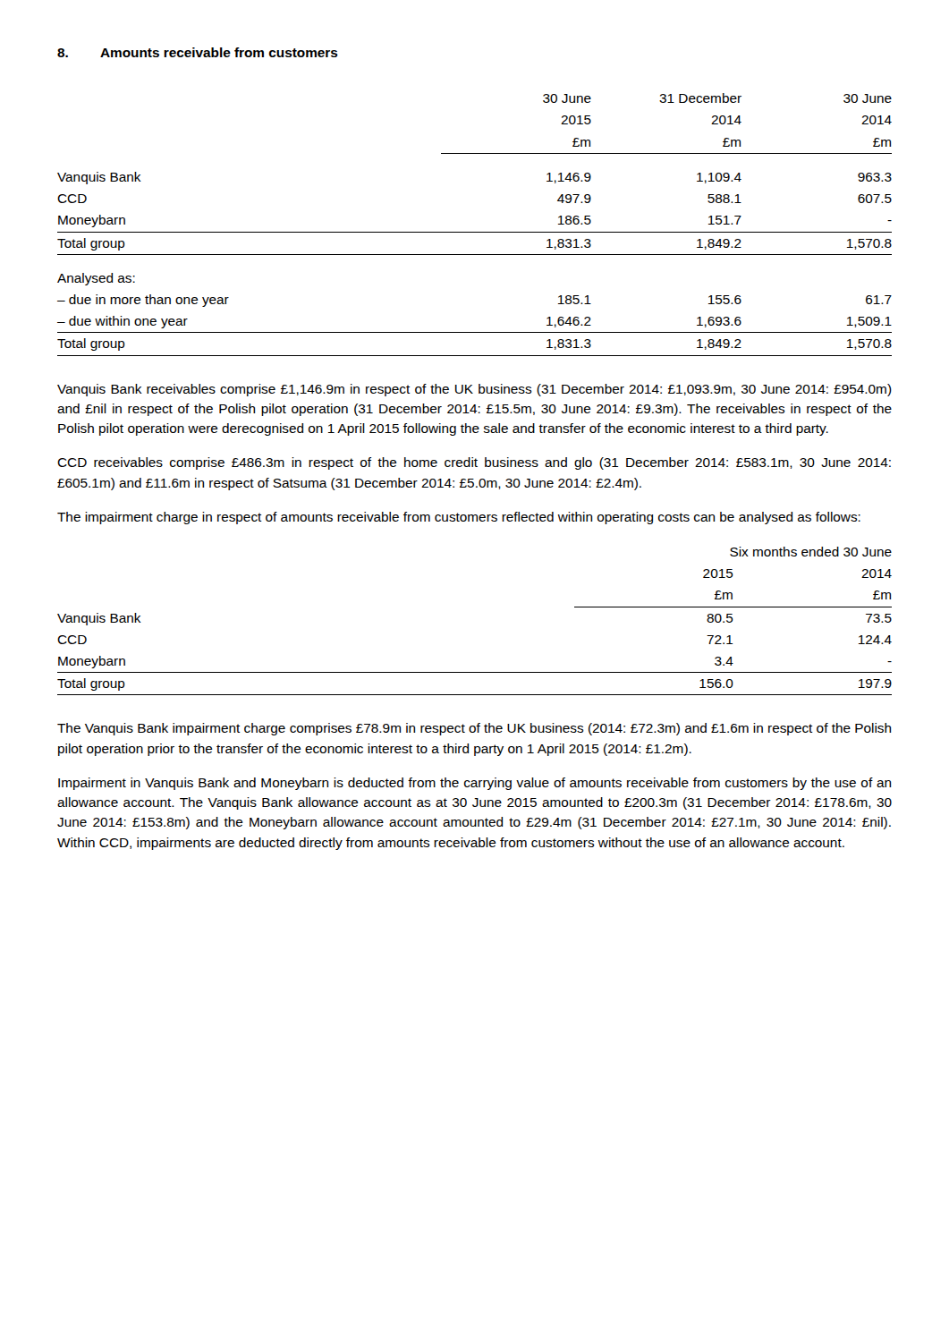8. Amounts receivable from customers
| | 30 June | 31 December | 30 June |
| | 2015 | 2014 | 2014 |
| | £m | £m | £m |
| Vanquis Bank | 1,146.9 | 1,109.4 | 963.3 |
| CCD | 497.9 | 588.1 | 607.5 |
| Moneybarn | 186.5 | 151.7 | - |
| Total group | 1,831.3 | 1,849.2 | 1,570.8 |
| Analysed as: | | | |
| – due in more than one year | 185.1 | 155.6 | 61.7 |
| – due within one year | 1,646.2 | 1,693.6 | 1,509.1 |
| Total group | 1,831.3 | 1,849.2 | 1,570.8 |
Vanquis Bank receivables comprise £1,146.9m in respect of the UK business (31 December 2014: £1,093.9m, 30 June 2014: £954.0m) and £nil in respect of the Polish pilot operation (31 December 2014: £15.5m, 30 June 2014: £9.3m). The receivables in respect of the Polish pilot operation were derecognised on 1 April 2015 following the sale and transfer of the economic interest to a third party.
CCD receivables comprise £486.3m in respect of the home credit business and glo (31 December 2014: £583.1m, 30 June 2014: £605.1m) and £11.6m in respect of Satsuma (31 December 2014: £5.0m, 30 June 2014: £2.4m).
The impairment charge in respect of amounts receivable from customers reflected within operating costs can be analysed as follows:
| | Six months ended 30 June |
| | 2015 | 2014 |
| | £m | £m |
| Vanquis Bank | 80.5 | 73.5 |
| CCD | 72.1 | 124.4 |
| Moneybarn | 3.4 | - |
| Total group | 156.0 | 197.9 |
The Vanquis Bank impairment charge comprises £78.9m in respect of the UK business (2014: £72.3m) and £1.6m in respect of the Polish pilot operation prior to the transfer of the economic interest to a third party on 1 April 2015 (2014: £1.2m).
Impairment in Vanquis Bank and Moneybarn is deducted from the carrying value of amounts receivable from customers by the use of an allowance account. The Vanquis Bank allowance account as at 30 June 2015 amounted to £200.3m (31 December 2014: £178.6m, 30 June 2014: £153.8m) and the Moneybarn allowance account amounted to £29.4m (31 December 2014: £27.1m, 30 June 2014: £nil). Within CCD, impairments are deducted directly from amounts receivable from customers without the use of an allowance account.